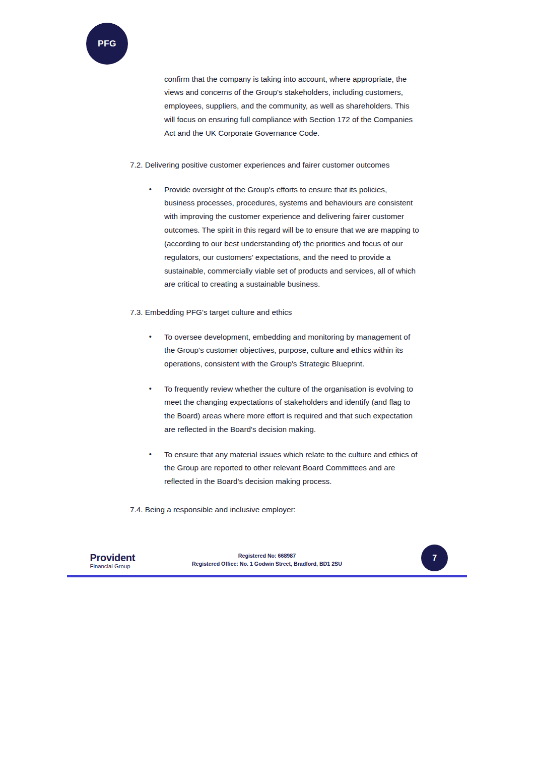PFG
confirm that the company is taking into account, where appropriate, the views and concerns of the Group's stakeholders, including customers, employees, suppliers, and the community, as well as shareholders. This will focus on ensuring full compliance with Section 172 of the Companies Act and the UK Corporate Governance Code.
7.2. Delivering positive customer experiences and fairer customer outcomes
Provide oversight of the Group's efforts to ensure that its policies, business processes, procedures, systems and behaviours are consistent with improving the customer experience and delivering fairer customer outcomes. The spirit in this regard will be to ensure that we are mapping to (according to our best understanding of) the priorities and focus of our regulators, our customers' expectations, and the need to provide a sustainable, commercially viable set of products and services, all of which are critical to creating a sustainable business.
7.3. Embedding PFG's target culture and ethics
To oversee development, embedding and monitoring by management of the Group's customer objectives, purpose, culture and ethics within its operations, consistent with the Group's Strategic Blueprint.
To frequently review whether the culture of the organisation is evolving to meet the changing expectations of stakeholders and identify (and flag to the Board) areas where more effort is required and that such expectation are reflected in the Board's decision making.
To ensure that any material issues which relate to the culture and ethics of the Group are reported to other relevant Board Committees and are reflected in the Board's decision making process.
7.4. Being a responsible and inclusive employer:
Provident
Financial Group
Registered No: 668987
Registered Office: No. 1 Godwin Street, Bradford, BD1 2SU
7